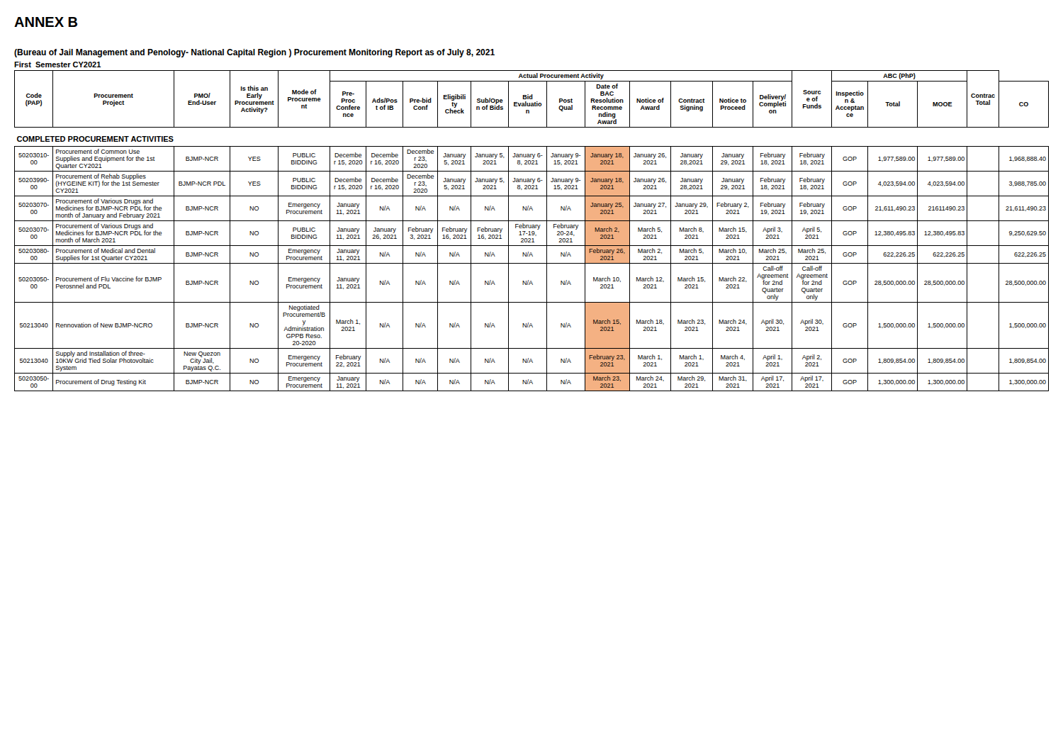ANNEX B
(Bureau of Jail Management and Penology- National Capital Region ) Procurement Monitoring Report as of July 8, 2021
First Semester CY2021
| Code (PAP) | Procurement Project | PMO/ End-User | Is this an Early Procurement Activity? | Mode of Procureme nt | Actual Procurement Activity | Sourc e of Funds | ABC (PhP) | Contrac Total |
| --- | --- | --- | --- | --- | --- | --- | --- | --- |
| Pre- Proc Confere nce | Ads/Pos t of IB | Pre-bid Conf | Eligibili ty Check | Sub/Ope n of Bids | Bid Evaluatio n | Post Qual | Date of BAC Resolution Recomme nding Award | Notice of Award | Contract Signing | Notice to Proceed | Delivery/ Completi on | Inspectio n & Acceptan ce | Total | MOOE | CO |
| COMPLETED PROCUREMENT ACTIVITIES |
| 50203010- 00 | Procurement of Common Use Supplies and Equipment for the 1st Quarter CY2021 | BJMP-NCR | YES | PUBLIC BIDDING | Decembe r 15, 2020 | Decembe r 16, 2020 | Decembe r 23, 2020 | January 5, 2021 | January 5, 2021 | January 6- 8, 2021 | January 9- 15, 2021 | January 18, 2021 | January 26, 2021 | January 28,2021 | January 29, 2021 | February 18, 2021 | February 18, 2021 | GOP | 1,977,589.00 | 1,977,589.00 | | 1,968,888.40 |
| 50203990- 00 | Procurement of Rehab Supplies (HYGEINE KIT) for the 1st Semester CY2021 | BJMP-NCR PDL | YES | PUBLIC BIDDING | Decembe r 15, 2020 | Decembe r 16, 2020 | Decembe r 23, 2020 | January 5, 2021 | January 5, 2021 | January 6- 8, 2021 | January 9- 15, 2021 | January 18, 2021 | January 26, 2021 | January 28,2021 | January 29, 2021 | February 18, 2021 | February 18, 2021 | GOP | 4,023,594.00 | 4,023,594.00 | | 3,988,785.00 |
| 50203070- 00 | Procurement of Various Drugs and Medicines for BJMP-NCR PDL for the month of January and February 2021 | BJMP-NCR | NO | Emergency Procurement | January 11, 2021 | N/A | N/A | N/A | N/A | N/A | N/A | January 25, 2021 | January 27, 2021 | January 29, 2021 | February 2, 2021 | February 19, 2021 | February 19, 2021 | GOP | 21,611,490.23 | 21611490.23 | | 21,611,490.23 |
| 50203070- 00 | Procurement of Various Drugs and Medicines for BJMP-NCR PDL for the month of March 2021 | BJMP-NCR | NO | PUBLIC BIDDING | January 11, 2021 | January 26, 2021 | February 3, 2021 | February 16, 2021 | February 16, 2021 | February 17-19, 2021 | February 20-24, 2021 | March 2, 2021 | March 5, 2021 | March 8, 2021 | March 15, 2021 | April 3, 2021 | April 5, 2021 | GOP | 12,380,495.83 | 12,380,495.83 | | 9,250,629.50 |
| 50203080- 00 | Procurement of Medical and Dental Supplies for 1st Quarter CY2021 | BJMP-NCR | NO | Emergency Procurement | January 11, 2021 | N/A | N/A | N/A | N/A | N/A | N/A | February 26, 2021 | March 2, 2021 | March 5, 2021 | March 10, 2021 | March 25, 2021 | March 25, 2021 | GOP | 622,226.25 | 622,226.25 | | 622,226.25 |
| 50203050- 00 | Procurement of Flu Vaccine for BJMP Perosnnel and PDL | BJMP-NCR | NO | Emergency Procurement | January 11, 2021 | N/A | N/A | N/A | N/A | N/A | N/A | March 10, 2021 | March 12, 2021 | March 15, 2021 | March 22, 2021 | Call-off Agreement for 2nd Quarter only | Call-off Agreement for 2nd Quarter only | GOP | 28,500,000.00 | 28,500,000.00 | | 28,500,000.00 |
| 50213040 | Rennovation of New BJMP-NCRO | BJMP-NCR | NO | Negotiated Procurement/B y Administration GPPB Reso. 20-2020 | March 1, 2021 | N/A | N/A | N/A | N/A | N/A | N/A | March 15, 2021 | March 18, 2021 | March 23, 2021 | March 24, 2021 | April 30, 2021 | April 30, 2021 | GOP | 1,500,000.00 | 1,500,000.00 | | 1,500,000.00 |
| 50213040 | Supply and Installation of three- 10KW Grid Tied Solar Photovoltaic System | New Quezon City Jail, Payatas Q.C. | NO | Emergency Procurement | February 22, 2021 | N/A | N/A | N/A | N/A | N/A | N/A | February 23, 2021 | March 1, 2021 | March 1, 2021 | March 4, 2021 | April 1, 2021 | April 2, 2021 | GOP | 1,809,854.00 | 1,809,854.00 | | 1,809,854.00 |
| 50203050- 00 | Procurement of Drug Testing Kit | BJMP-NCR | NO | Emergency Procurement | January 11, 2021 | N/A | N/A | N/A | N/A | N/A | N/A | March 23, 2021 | March 24, 2021 | March 29, 2021 | March 31, 2021 | April 17, 2021 | April 17, 2021 | GOP | 1,300,000.00 | 1,300,000.00 | | 1,300,000.00 |